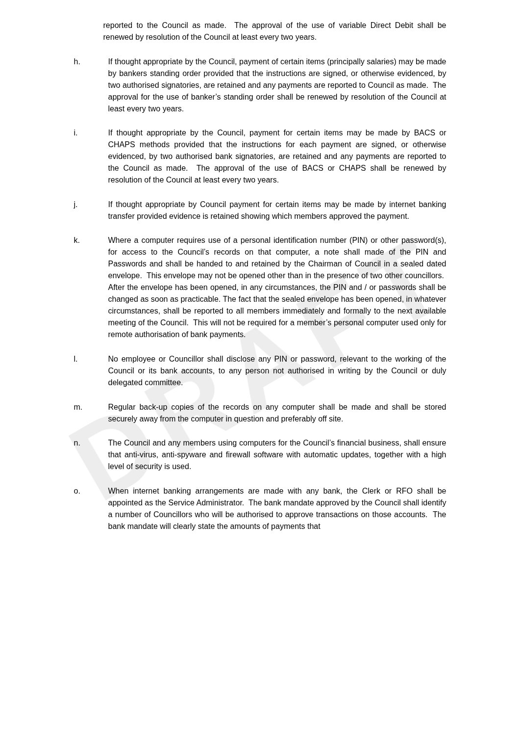DRAFT
reported to the Council as made. The approval of the use of variable Direct Debit shall be renewed by resolution of the Council at least every two years.
h. If thought appropriate by the Council, payment of certain items (principally salaries) may be made by bankers standing order provided that the instructions are signed, or otherwise evidenced, by two authorised signatories, are retained and any payments are reported to Council as made. The approval for the use of banker’s standing order shall be renewed by resolution of the Council at least every two years.
i. If thought appropriate by the Council, payment for certain items may be made by BACS or CHAPS methods provided that the instructions for each payment are signed, or otherwise evidenced, by two authorised bank signatories, are retained and any payments are reported to the Council as made. The approval of the use of BACS or CHAPS shall be renewed by resolution of the Council at least every two years.
j. If thought appropriate by Council payment for certain items may be made by internet banking transfer provided evidence is retained showing which members approved the payment.
k. Where a computer requires use of a personal identification number (PIN) or other password(s), for access to the Council’s records on that computer, a note shall made of the PIN and Passwords and shall be handed to and retained by the Chairman of Council in a sealed dated envelope. This envelope may not be opened other than in the presence of two other councillors. After the envelope has been opened, in any circumstances, the PIN and / or passwords shall be changed as soon as practicable. The fact that the sealed envelope has been opened, in whatever circumstances, shall be reported to all members immediately and formally to the next available meeting of the Council. This will not be required for a member’s personal computer used only for remote authorisation of bank payments.
l. No employee or Councillor shall disclose any PIN or password, relevant to the working of the Council or its bank accounts, to any person not authorised in writing by the Council or duly delegated committee.
m. Regular back-up copies of the records on any computer shall be made and shall be stored securely away from the computer in question and preferably off site.
n. The Council and any members using computers for the Council’s financial business, shall ensure that anti-virus, anti-spyware and firewall software with automatic updates, together with a high level of security is used.
o. When internet banking arrangements are made with any bank, the Clerk or RFO shall be appointed as the Service Administrator. The bank mandate approved by the Council shall identify a number of Councillors who will be authorised to approve transactions on those accounts. The bank mandate will clearly state the amounts of payments that